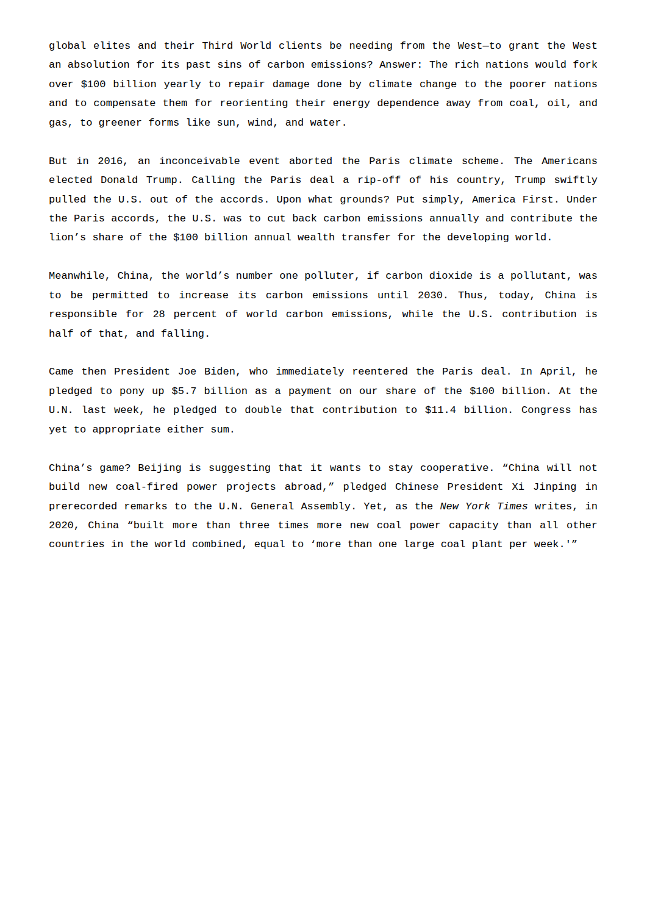global elites and their Third World clients be needing from the West—to grant the West an absolution for its past sins of carbon emissions? Answer: The rich nations would fork over $100 billion yearly to repair damage done by climate change to the poorer nations and to compensate them for reorienting their energy dependence away from coal, oil, and gas, to greener forms like sun, wind, and water.
But in 2016, an inconceivable event aborted the Paris climate scheme. The Americans elected Donald Trump. Calling the Paris deal a rip-off of his country, Trump swiftly pulled the U.S. out of the accords. Upon what grounds? Put simply, America First. Under the Paris accords, the U.S. was to cut back carbon emissions annually and contribute the lion’s share of the $100 billion annual wealth transfer for the developing world.
Meanwhile, China, the world’s number one polluter, if carbon dioxide is a pollutant, was to be permitted to increase its carbon emissions until 2030. Thus, today, China is responsible for 28 percent of world carbon emissions, while the U.S. contribution is half of that, and falling.
Came then President Joe Biden, who immediately reentered the Paris deal. In April, he pledged to pony up $5.7 billion as a payment on our share of the $100 billion. At the U.N. last week, he pledged to double that contribution to $11.4 billion. Congress has yet to appropriate either sum.
China’s game? Beijing is suggesting that it wants to stay cooperative. “China will not build new coal-fired power projects abroad,” pledged Chinese President Xi Jinping in prerecorded remarks to the U.N. General Assembly. Yet, as the New York Times writes, in 2020, China “built more than three times more new coal power capacity than all other countries in the world combined, equal to ‘more than one large coal plant per week.'”